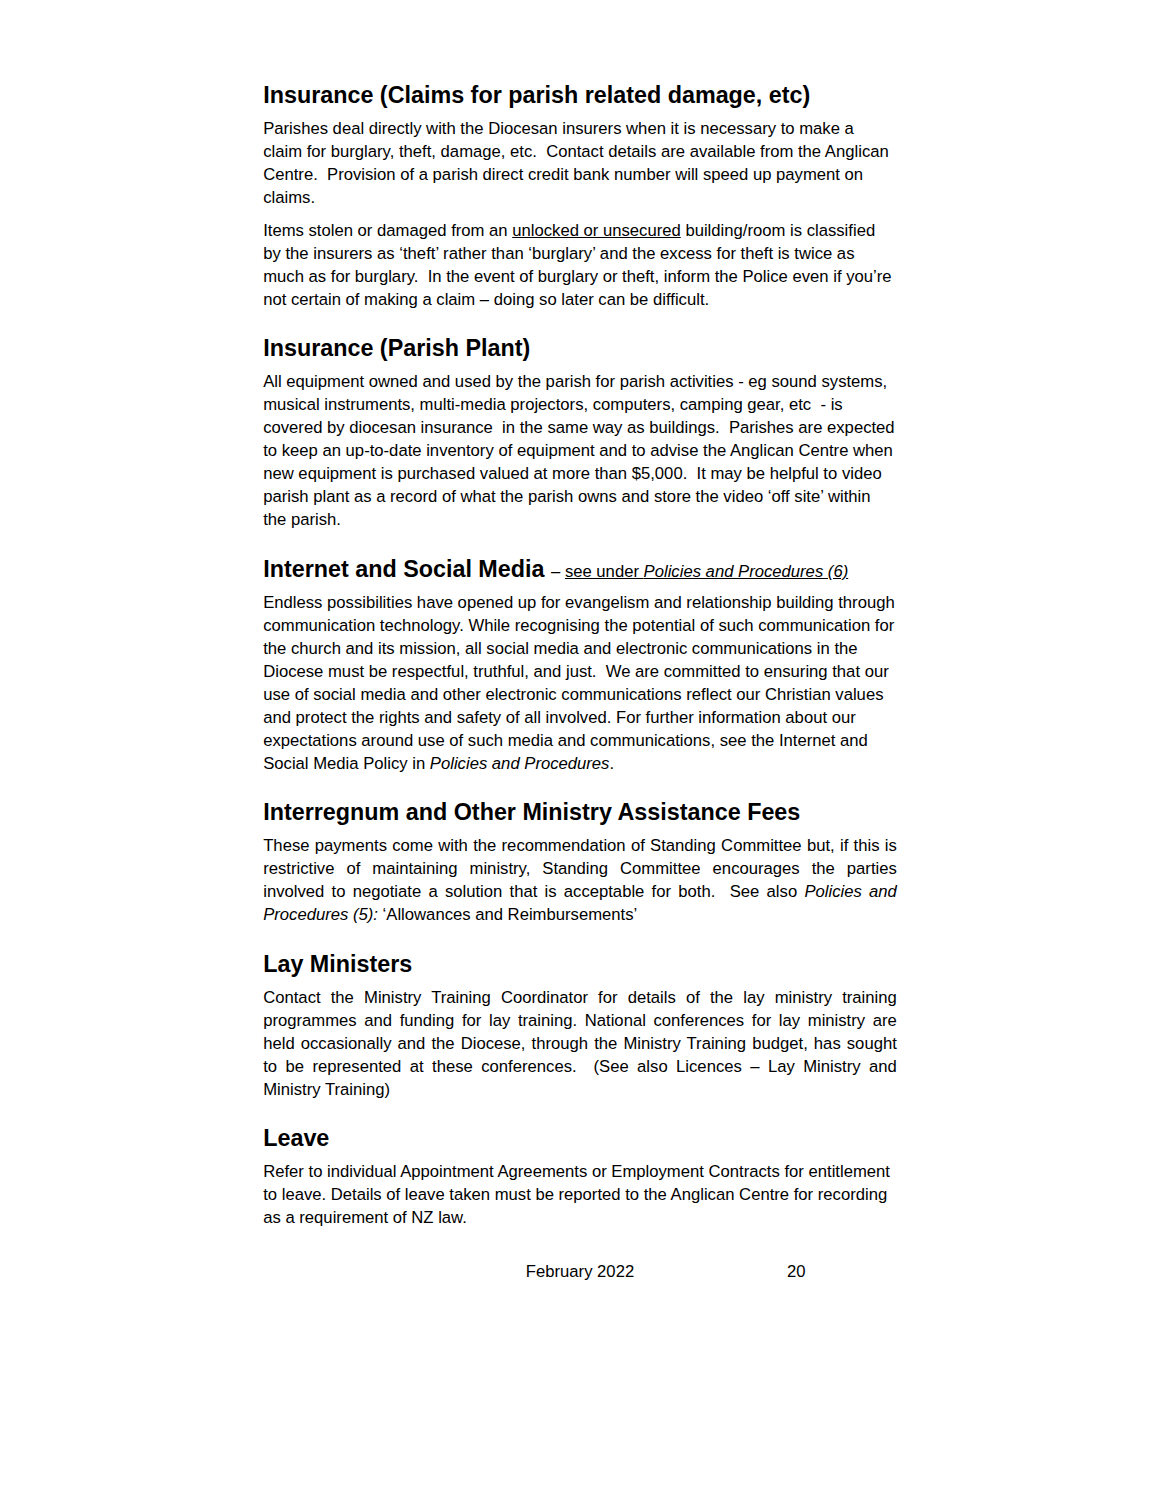Insurance (Claims for parish related damage, etc)
Parishes deal directly with the Diocesan insurers when it is necessary to make a claim for burglary, theft, damage, etc. Contact details are available from the Anglican Centre. Provision of a parish direct credit bank number will speed up payment on claims.
Items stolen or damaged from an unlocked or unsecured building/room is classified by the insurers as ‘theft’ rather than ‘burglary’ and the excess for theft is twice as much as for burglary. In the event of burglary or theft, inform the Police even if you’re not certain of making a claim – doing so later can be difficult.
Insurance (Parish Plant)
All equipment owned and used by the parish for parish activities - eg sound systems, musical instruments, multi-media projectors, computers, camping gear, etc - is covered by diocesan insurance in the same way as buildings. Parishes are expected to keep an up-to-date inventory of equipment and to advise the Anglican Centre when new equipment is purchased valued at more than $5,000. It may be helpful to video parish plant as a record of what the parish owns and store the video ‘off site’ within the parish.
Internet and Social Media – see under Policies and Procedures (6)
Endless possibilities have opened up for evangelism and relationship building through communication technology. While recognising the potential of such communication for the church and its mission, all social media and electronic communications in the Diocese must be respectful, truthful, and just. We are committed to ensuring that our use of social media and other electronic communications reflect our Christian values and protect the rights and safety of all involved. For further information about our expectations around use of such media and communications, see the Internet and Social Media Policy in Policies and Procedures.
Interregnum and Other Ministry Assistance Fees
These payments come with the recommendation of Standing Committee but, if this is restrictive of maintaining ministry, Standing Committee encourages the parties involved to negotiate a solution that is acceptable for both. See also Policies and Procedures (5): ‘Allowances and Reimbursements’
Lay Ministers
Contact the Ministry Training Coordinator for details of the lay ministry training programmes and funding for lay training. National conferences for lay ministry are held occasionally and the Diocese, through the Ministry Training budget, has sought to be represented at these conferences. (See also Licences – Lay Ministry and Ministry Training)
Leave
Refer to individual Appointment Agreements or Employment Contracts for entitlement to leave. Details of leave taken must be reported to the Anglican Centre for recording as a requirement of NZ law.
February 2022 20